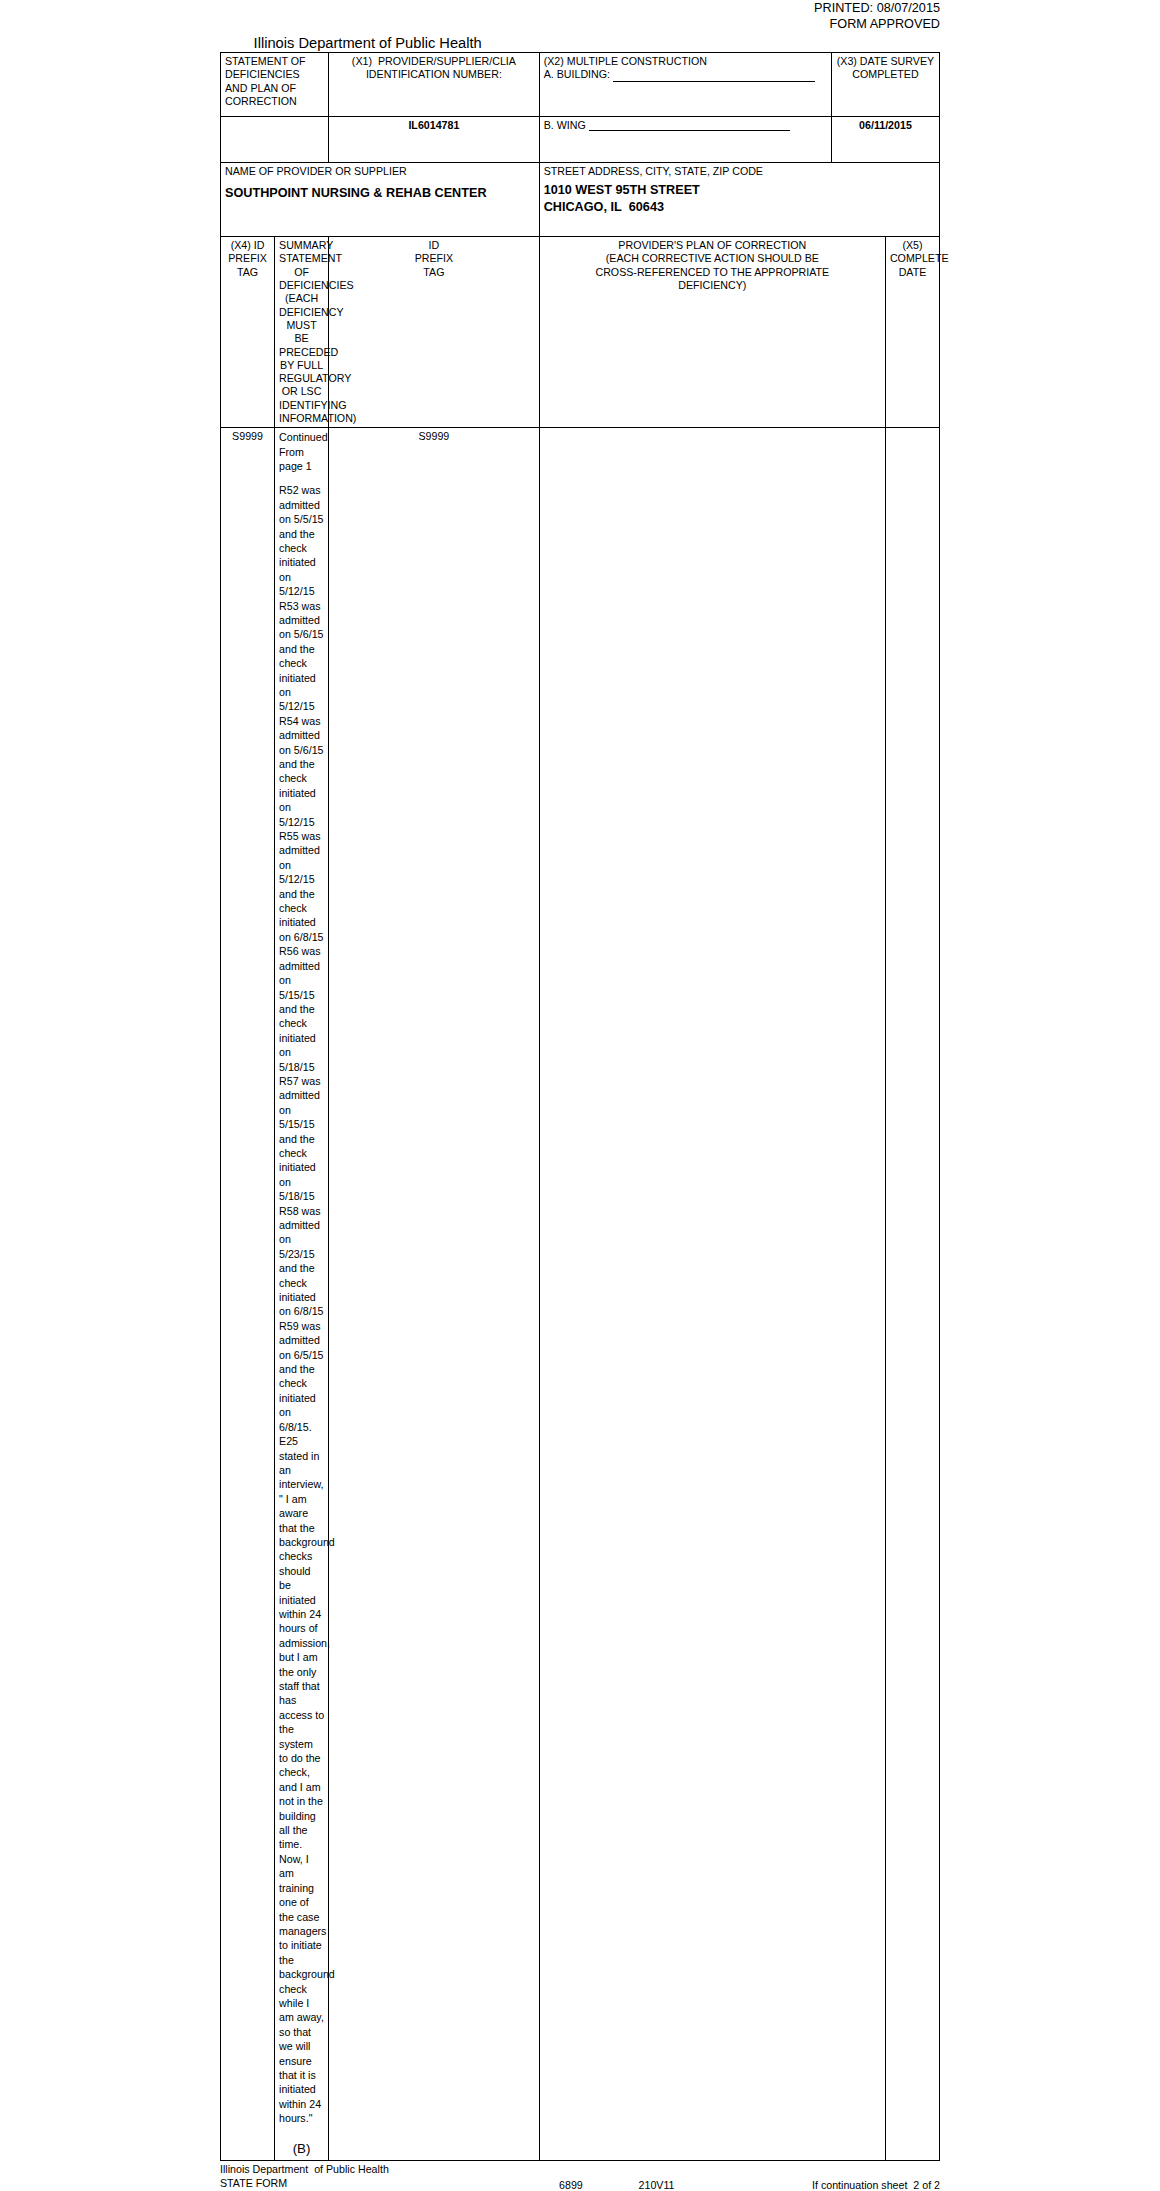PRINTED: 08/07/2015
FORM APPROVED
Illinois Department of Public Health
| STATEMENT OF DEFICIENCIES AND PLAN OF CORRECTION | (X1) PROVIDER/SUPPLIER/CLIA IDENTIFICATION NUMBER: | (X2) MULTIPLE CONSTRUCTION A. BUILDING: | (X3) DATE SURVEY COMPLETED |
| | IL6014781 | B. WING | 06/11/2015 |
| NAME OF PROVIDER OR SUPPLIER SOUTHPOINT NURSING & REHAB CENTER | STREET ADDRESS, CITY, STATE, ZIP CODE 1010 WEST 95TH STREET CHICAGO, IL 60643 |
| (X4) ID PREFIX TAG | SUMMARY STATEMENT OF DEFICIENCIES (EACH DEFICIENCY MUST BE PRECEDED BY FULL REGULATORY OR LSC IDENTIFYING INFORMATION) | ID PREFIX TAG | PROVIDER'S PLAN OF CORRECTION (EACH CORRECTIVE ACTION SHOULD BE CROSS-REFERENCED TO THE APPROPRIATE DEFICIENCY) | (X5) COMPLETE DATE |
| S9999 | Continued From page 1 R52 was admitted on 5/5/15 and the check initiated on 5/12/15 R53 was admitted on 5/6/15 and the check initiated on 5/12/15 R54 was admitted on 5/6/15 and the check initiated on 5/12/15 R55 was admitted on 5/12/15 and the check initiated on 6/8/15 R56 was admitted on 5/15/15 and the check initiated on 5/18/15 R57 was admitted on 5/15/15 and the check initiated on 5/18/15 R58 was admitted on 5/23/15 and the check initiated on 6/8/15 R59 was admitted on 6/5/15 and the check initiated on 6/8/15. E25 stated in an interview, " I am aware that the background checks should be initiated within 24 hours of admission, but I am the only staff that has access to the system to do the check, and I am not in the building all the time. Now, I am training one of the case managers to initiate the background check while I am away, so that we will ensure that it is initiated within 24 hours." (B) | S9999 | | |
Illinois Department of Public Health
STATE FORM
6899 210V11
If continuation sheet 2 of 2